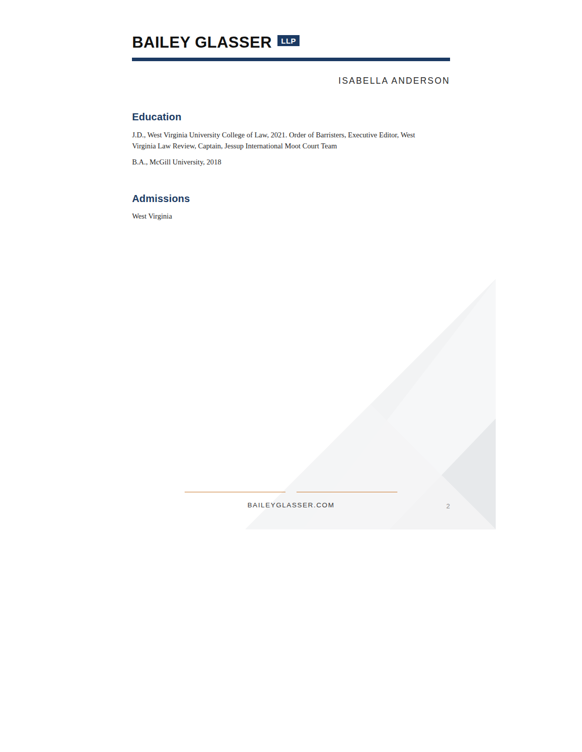Bailey Glasser LLP
Isabella Anderson
Education
J.D., West Virginia University College of Law, 2021. Order of Barristers, Executive Editor, West Virginia Law Review, Captain, Jessup International Moot Court Team
B.A., McGill University, 2018
Admissions
West Virginia
baileyglasser.com 2